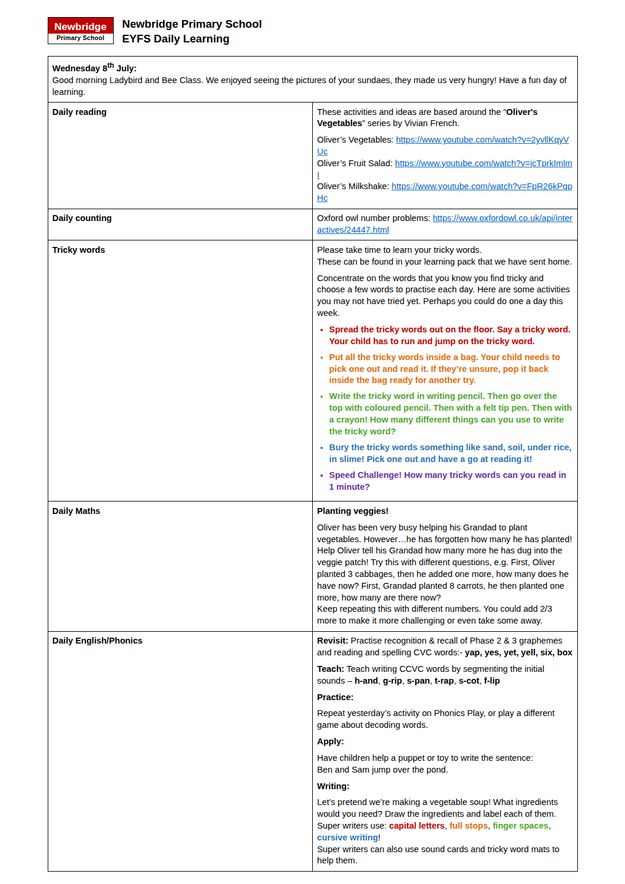Newbridge
Primary School
Newbridge Primary School
EYFS Daily Learning
| Wednesday 8 th July: Good morning Ladybird and Bee Class. We enjoyed seeing the pictures of your sundaes, they made us very hungry! Have a fun day of learning. |
| Daily reading | These activities and ideas are based around the “ Oliver's Vegetables ” series by Vivian French. Oliver’s Vegetables: https://www.youtube.com/watch?v=2yvllKqyVUc Oliver’s Fruit Salad: https://www.youtube.com/watch?v=jcTprkImlmI Oliver’s Milkshake: https://www.youtube.com/watch?v=FpR26kPqpHc |
| Daily counting | Oxford owl number problems: https://www.oxfordowl.co.uk/api/interactives/24447.html |
| Tricky words | Please take time to learn your tricky words. These can be found in your learning pack that we have sent home. Concentrate on the words that you know you find tricky and choose a few words to practise each day. Here are some activities you may not have tried yet. Perhaps you could do one a day this week. Spread the tricky words out on the floor. Say a tricky word. Your child has to run and jump on the tricky word. Put all the tricky words inside a bag. Your child needs to pick one out and read it. If they’re unsure, pop it back inside the bag ready for another try. Write the tricky word in writing pencil. Then go over the top with coloured pencil. Then with a felt tip pen. Then with a crayon! How many different things can you use to write the tricky word? Bury the tricky words something like sand, soil, under rice, in slime! Pick one out and have a go at reading it! Speed Challenge! How many tricky words can you read in 1 minute? |
| Daily Maths | Planting veggies! Oliver has been very busy helping his Grandad to plant vegetables. However…he has forgotten how many he has planted! Help Oliver tell his Grandad how many more he has dug into the veggie patch! Try this with different questions, e.g. First, Oliver planted 3 cabbages, then he added one more, how many does he have now? First, Grandad planted 8 carrots, he then planted one more, how many are there now? Keep repeating this with different numbers. You could add 2/3 more to make it more challenging or even take some away. |
| Daily English/Phonics | Revisit: Practise recognition & recall of Phase 2 & 3 graphemes and reading and spelling CVC words:- yap, yes, yet, yell, six, box Teach: Teach writing CCVC words by segmenting the initial sounds – h-and , g-rip , s-pan , t-rap , s-cot , f-lip Practice: Repeat yesterday’s activity on Phonics Play, or play a different game about decoding words. Apply: Have children help a puppet or toy to write the sentence: Ben and Sam jump over the pond. Writing: Let’s pretend we’re making a vegetable soup! What ingredients would you need? Draw the ingredients and label each of them. Super writers use: capital letters , full stops , finger spaces , cursive writing ! Super writers can also use sound cards and tricky word mats to help them. |